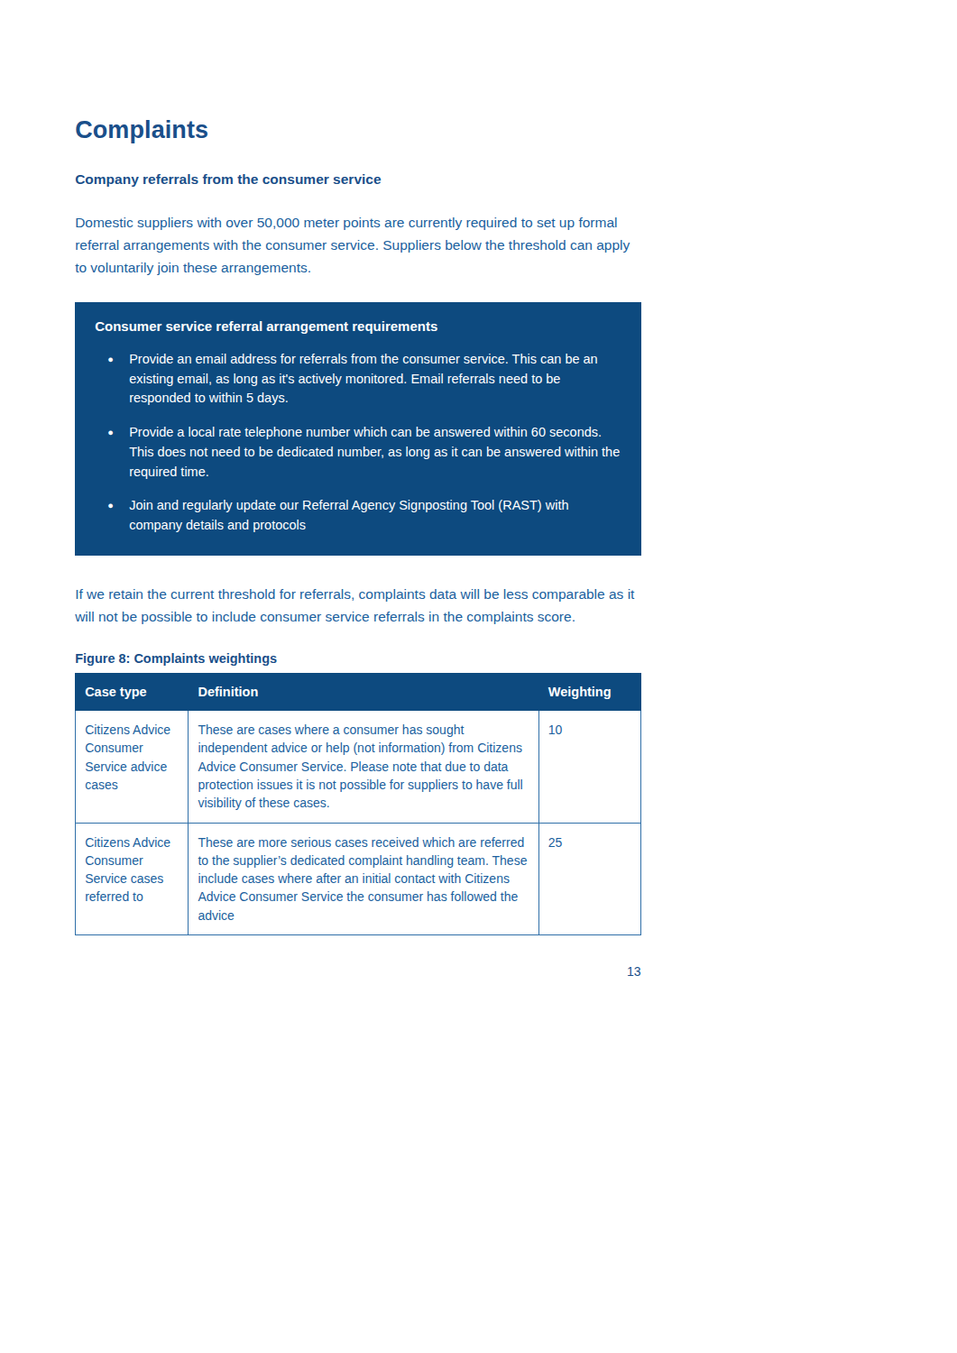Complaints
Company referrals from the consumer service
Domestic suppliers with over 50,000 meter points are currently required to set up formal referral arrangements with the consumer service. Suppliers below the threshold can apply to voluntarily join these arrangements.
Consumer service referral arrangement requirements
Provide an email address for referrals from the consumer service. This can be an existing email, as long as it's actively monitored. Email referrals need to be responded to within 5 days.
Provide a local rate telephone number which can be answered within 60 seconds. This does not need to be dedicated number, as long as it can be answered within the required time.
Join and regularly update our Referral Agency Signposting Tool (RAST) with company details and protocols
If we retain the current threshold for referrals, complaints data will be less comparable as it will not be possible to include consumer service referrals in the complaints score.
Figure 8: Complaints weightings
| Case type | Definition | Weighting |
| --- | --- | --- |
| Citizens Advice Consumer Service advice cases | These are cases where a consumer has sought independent advice or help (not information) from Citizens Advice Consumer Service. Please note that due to data protection issues it is not possible for suppliers to have full visibility of these cases. | 10 |
| Citizens Advice Consumer Service cases referred to | These are more serious cases received which are referred to the supplier’s dedicated complaint handling team. These include cases where after an initial contact with Citizens Advice Consumer Service the consumer has followed the advice | 25 |
13